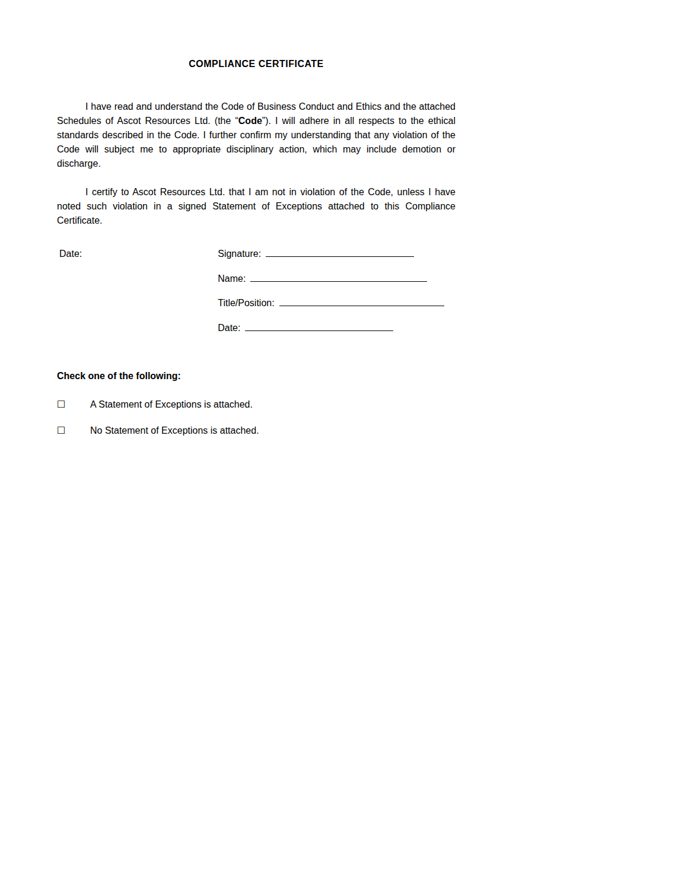COMPLIANCE CERTIFICATE
I have read and understand the Code of Business Conduct and Ethics and the attached Schedules of Ascot Resources Ltd. (the “Code”). I will adhere in all respects to the ethical standards described in the Code. I further confirm my understanding that any violation of the Code will subject me to appropriate disciplinary action, which may include demotion or discharge.
I certify to Ascot Resources Ltd. that I am not in violation of the Code, unless I have noted such violation in a signed Statement of Exceptions attached to this Compliance Certificate.
Date:
Signature:
Name:
Title/Position:
Date:
Check one of the following:
☐ A Statement of Exceptions is attached.
☐ No Statement of Exceptions is attached.